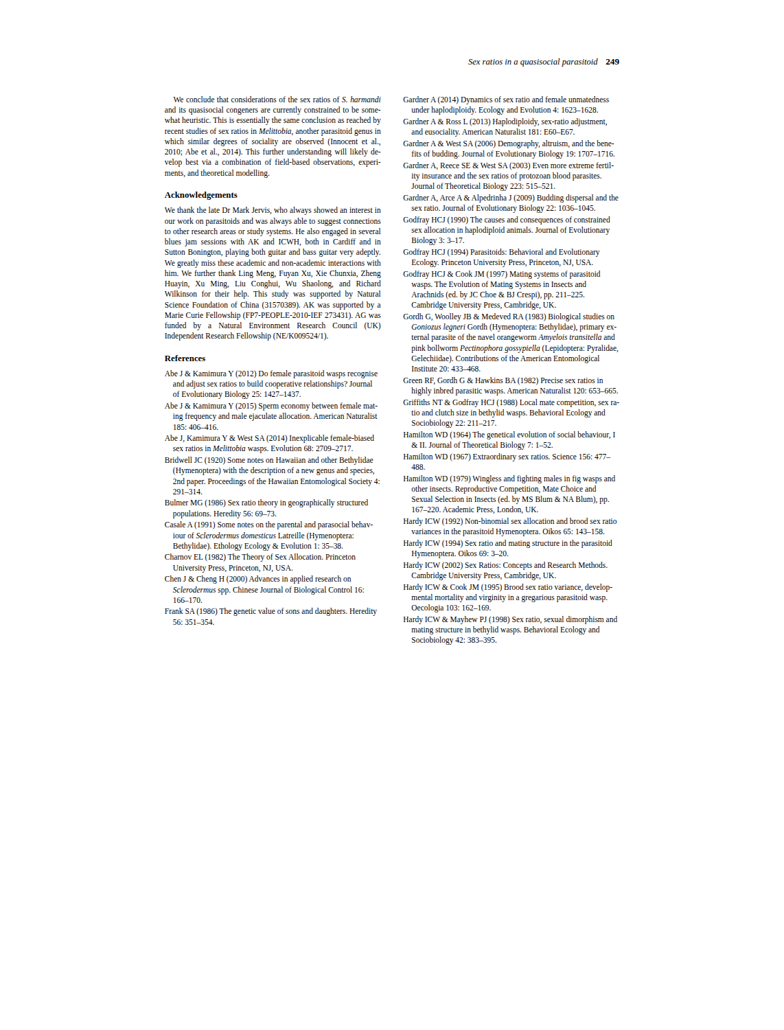Sex ratios in a quasisocial parasitoid249
We conclude that considerations of the sex ratios of S. harmandi and its quasisocial congeners are currently constrained to be somewhat heuristic. This is essentially the same conclusion as reached by recent studies of sex ratios in Melittobia, another parasitoid genus in which similar degrees of sociality are observed (Innocent et al., 2010; Abe et al., 2014). This further understanding will likely develop best via a combination of field-based observations, experiments, and theoretical modelling.
Acknowledgements
We thank the late Dr Mark Jervis, who always showed an interest in our work on parasitoids and was always able to suggest connections to other research areas or study systems. He also engaged in several blues jam sessions with AK and ICWH, both in Cardiff and in Sutton Bonington, playing both guitar and bass guitar very adeptly. We greatly miss these academic and non-academic interactions with him. We further thank Ling Meng, Fuyan Xu, Xie Chunxia, Zheng Huayin, Xu Ming, Liu Conghui, Wu Shaolong, and Richard Wilkinson for their help. This study was supported by Natural Science Foundation of China (31570389). AK was supported by a Marie Curie Fellowship (FP7-PEOPLE-2010-IEF 273431). AG was funded by a Natural Environment Research Council (UK) Independent Research Fellowship (NE/K009524/1).
References
Abe J & Kamimura Y (2012) Do female parasitoid wasps recognise and adjust sex ratios to build cooperative relationships? Journal of Evolutionary Biology 25: 1427–1437.
Abe J & Kamimura Y (2015) Sperm economy between female mating frequency and male ejaculate allocation. American Naturalist 185: 406–416.
Abe J, Kamimura Y & West SA (2014) Inexplicable female-biased sex ratios in Melittobia wasps. Evolution 68: 2709–2717.
Bridwell JC (1920) Some notes on Hawaiian and other Bethylidae (Hymenoptera) with the description of a new genus and species, 2nd paper. Proceedings of the Hawaiian Entomological Society 4: 291–314.
Bulmer MG (1986) Sex ratio theory in geographically structured populations. Heredity 56: 69–73.
Casale A (1991) Some notes on the parental and parasocial behaviour of Sclerodermus domesticus Latreille (Hymenoptera: Bethylidae). Ethology Ecology & Evolution 1: 35–38.
Charnov EL (1982) The Theory of Sex Allocation. Princeton University Press, Princeton, NJ, USA.
Chen J & Cheng H (2000) Advances in applied research on Sclerodermus spp. Chinese Journal of Biological Control 16: 166–170.
Frank SA (1986) The genetic value of sons and daughters. Heredity 56: 351–354.
Gardner A (2014) Dynamics of sex ratio and female unmatedness under haplodiploidy. Ecology and Evolution 4: 1623–1628.
Gardner A & Ross L (2013) Haplodiploidy, sex-ratio adjustment, and eusociality. American Naturalist 181: E60–E67.
Gardner A & West SA (2006) Demography, altruism, and the benefits of budding. Journal of Evolutionary Biology 19: 1707–1716.
Gardner A, Reece SE & West SA (2003) Even more extreme fertility insurance and the sex ratios of protozoan blood parasites. Journal of Theoretical Biology 223: 515–521.
Gardner A, Arce A & Alpedrinha J (2009) Budding dispersal and the sex ratio. Journal of Evolutionary Biology 22: 1036–1045.
Godfray HCJ (1990) The causes and consequences of constrained sex allocation in haplodiploid animals. Journal of Evolutionary Biology 3: 3–17.
Godfray HCJ (1994) Parasitoids: Behavioral and Evolutionary Ecology. Princeton University Press, Princeton, NJ, USA.
Godfray HCJ & Cook JM (1997) Mating systems of parasitoid wasps. The Evolution of Mating Systems in Insects and Arachnids (ed. by JC Choe & BJ Crespi), pp. 211–225. Cambridge University Press, Cambridge, UK.
Gordh G, Woolley JB & Medeved RA (1983) Biological studies on Goniozus legneri Gordh (Hymenoptera: Bethylidae), primary external parasite of the navel orangeworm Amyelois transitella and pink bollworm Pectinophora gossypiella (Lepidoptera: Pyralidae, Gelechiidae). Contributions of the American Entomological Institute 20: 433–468.
Green RF, Gordh G & Hawkins BA (1982) Precise sex ratios in highly inbred parasitic wasps. American Naturalist 120: 653–665.
Griffiths NT & Godfray HCJ (1988) Local mate competition, sex ratio and clutch size in bethylid wasps. Behavioral Ecology and Sociobiology 22: 211–217.
Hamilton WD (1964) The genetical evolution of social behaviour, I & II. Journal of Theoretical Biology 7: 1–52.
Hamilton WD (1967) Extraordinary sex ratios. Science 156: 477–488.
Hamilton WD (1979) Wingless and fighting males in fig wasps and other insects. Reproductive Competition, Mate Choice and Sexual Selection in Insects (ed. by MS Blum & NA Blum), pp. 167–220. Academic Press, London, UK.
Hardy ICW (1992) Non-binomial sex allocation and brood sex ratio variances in the parasitoid Hymenoptera. Oikos 65: 143–158.
Hardy ICW (1994) Sex ratio and mating structure in the parasitoid Hymenoptera. Oikos 69: 3–20.
Hardy ICW (2002) Sex Ratios: Concepts and Research Methods. Cambridge University Press, Cambridge, UK.
Hardy ICW & Cook JM (1995) Brood sex ratio variance, developmental mortality and virginity in a gregarious parasitoid wasp. Oecologia 103: 162–169.
Hardy ICW & Mayhew PJ (1998) Sex ratio, sexual dimorphism and mating structure in bethylid wasps. Behavioral Ecology and Sociobiology 42: 383–395.